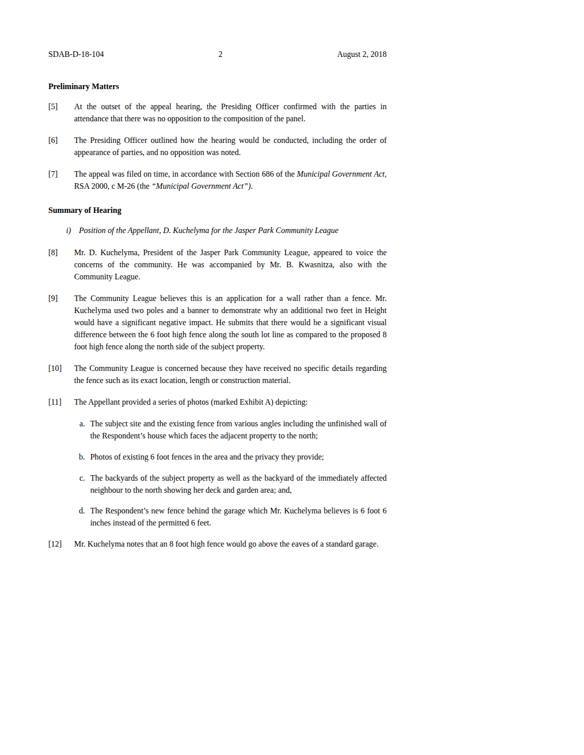SDAB-D-18-104
2
August 2, 2018
Preliminary Matters
[5]
At the outset of the appeal hearing, the Presiding Officer confirmed with the parties in attendance that there was no opposition to the composition of the panel.
[6]
The Presiding Officer outlined how the hearing would be conducted, including the order of appearance of parties, and no opposition was noted.
[7]
The appeal was filed on time, in accordance with Section 686 of the Municipal Government Act, RSA 2000, c M-26 (the “Municipal Government Act”).
Summary of Hearing
i) Position of the Appellant, D. Kuchelyma for the Jasper Park Community League
[8]
Mr. D. Kuchelyma, President of the Jasper Park Community League, appeared to voice the concerns of the community. He was accompanied by Mr. B. Kwasnitza, also with the Community League.
[9]
The Community League believes this is an application for a wall rather than a fence. Mr. Kuchelyma used two poles and a banner to demonstrate why an additional two feet in Height would have a significant negative impact. He submits that there would be a significant visual difference between the 6 foot high fence along the south lot line as compared to the proposed 8 foot high fence along the north side of the subject property.
[10]
The Community League is concerned because they have received no specific details regarding the fence such as its exact location, length or construction material.
[11]
The Appellant provided a series of photos (marked Exhibit A) depicting:
The subject site and the existing fence from various angles including the unfinished wall of the Respondent’s house which faces the adjacent property to the north;
Photos of existing 6 foot fences in the area and the privacy they provide;
The backyards of the subject property as well as the backyard of the immediately affected neighbour to the north showing her deck and garden area; and,
The Respondent’s new fence behind the garage which Mr. Kuchelyma believes is 6 foot 6 inches instead of the permitted 6 feet.
[12]
Mr. Kuchelyma notes that an 8 foot high fence would go above the eaves of a standard garage.